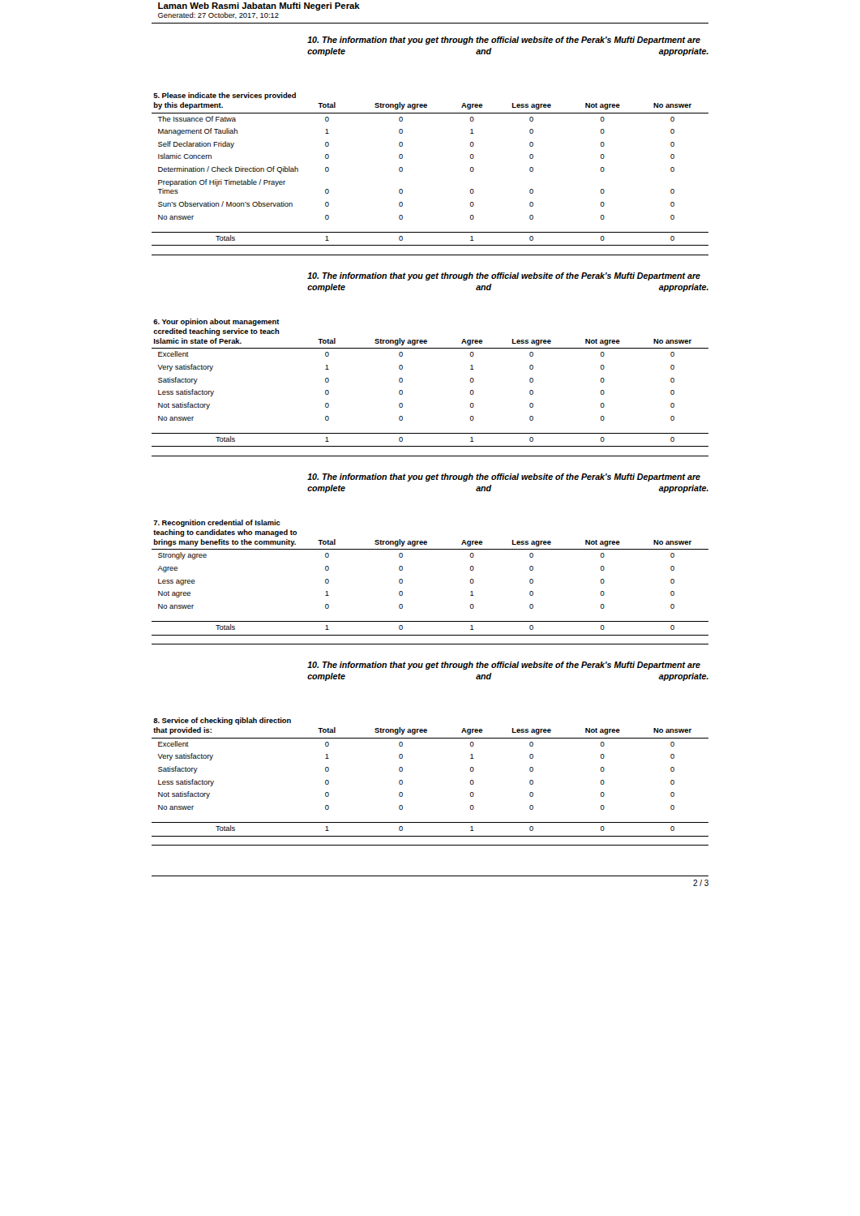Laman Web Rasmi Jabatan Mufti Negeri Perak
Generated: 27 October, 2017, 10:12
10. The information that you get through the official website of the Perak's Mufti Department are complete and appropriate.
| 5. Please indicate the services provided by this department. | Total | Strongly agree | Agree | Less agree | Not agree | No answer |
| --- | --- | --- | --- | --- | --- | --- |
| The Issuance Of Fatwa | 0 | 0 | 0 | 0 | 0 | 0 |
| Management Of Tauliah | 1 | 0 | 1 | 0 | 0 | 0 |
| Self Declaration Friday | 0 | 0 | 0 | 0 | 0 | 0 |
| Islamic Concern | 0 | 0 | 0 | 0 | 0 | 0 |
| Determination / Check Direction Of Qiblah | 0 | 0 | 0 | 0 | 0 | 0 |
| Preparation Of Hijri Timetable / Prayer Times | 0 | 0 | 0 | 0 | 0 | 0 |
| Sun’s Observation / Moon’s Observation | 0 | 0 | 0 | 0 | 0 | 0 |
| No answer | 0 | 0 | 0 | 0 | 0 | 0 |
| Totals | 1 | 0 | 1 | 0 | 0 | 0 |
10. The information that you get through the official website of the Perak's Mufti Department are complete and appropriate.
| 6. Your opinion about management ccredited teaching service to teach Islamic in state of Perak. | Total | Strongly agree | Agree | Less agree | Not agree | No answer |
| --- | --- | --- | --- | --- | --- | --- |
| Excellent | 0 | 0 | 0 | 0 | 0 | 0 |
| Very satisfactory | 1 | 0 | 1 | 0 | 0 | 0 |
| Satisfactory | 0 | 0 | 0 | 0 | 0 | 0 |
| Less satisfactory | 0 | 0 | 0 | 0 | 0 | 0 |
| Not satisfactory | 0 | 0 | 0 | 0 | 0 | 0 |
| No answer | 0 | 0 | 0 | 0 | 0 | 0 |
| Totals | 1 | 0 | 1 | 0 | 0 | 0 |
10. The information that you get through the official website of the Perak's Mufti Department are complete and appropriate.
| 7. Recognition credential of Islamic teaching to candidates who managed to brings many benefits to the community. | Total | Strongly agree | Agree | Less agree | Not agree | No answer |
| --- | --- | --- | --- | --- | --- | --- |
| Strongly agree | 0 | 0 | 0 | 0 | 0 | 0 |
| Agree | 0 | 0 | 0 | 0 | 0 | 0 |
| Less agree | 0 | 0 | 0 | 0 | 0 | 0 |
| Not agree | 1 | 0 | 1 | 0 | 0 | 0 |
| No answer | 0 | 0 | 0 | 0 | 0 | 0 |
| Totals | 1 | 0 | 1 | 0 | 0 | 0 |
10. The information that you get through the official website of the Perak's Mufti Department are complete and appropriate.
| 8. Service of checking qiblah direction that provided is: | Total | Strongly agree | Agree | Less agree | Not agree | No answer |
| --- | --- | --- | --- | --- | --- | --- |
| Excellent | 0 | 0 | 0 | 0 | 0 | 0 |
| Very satisfactory | 1 | 0 | 1 | 0 | 0 | 0 |
| Satisfactory | 0 | 0 | 0 | 0 | 0 | 0 |
| Less satisfactory | 0 | 0 | 0 | 0 | 0 | 0 |
| Not satisfactory | 0 | 0 | 0 | 0 | 0 | 0 |
| No answer | 0 | 0 | 0 | 0 | 0 | 0 |
| Totals | 1 | 0 | 1 | 0 | 0 | 0 |
2 / 3